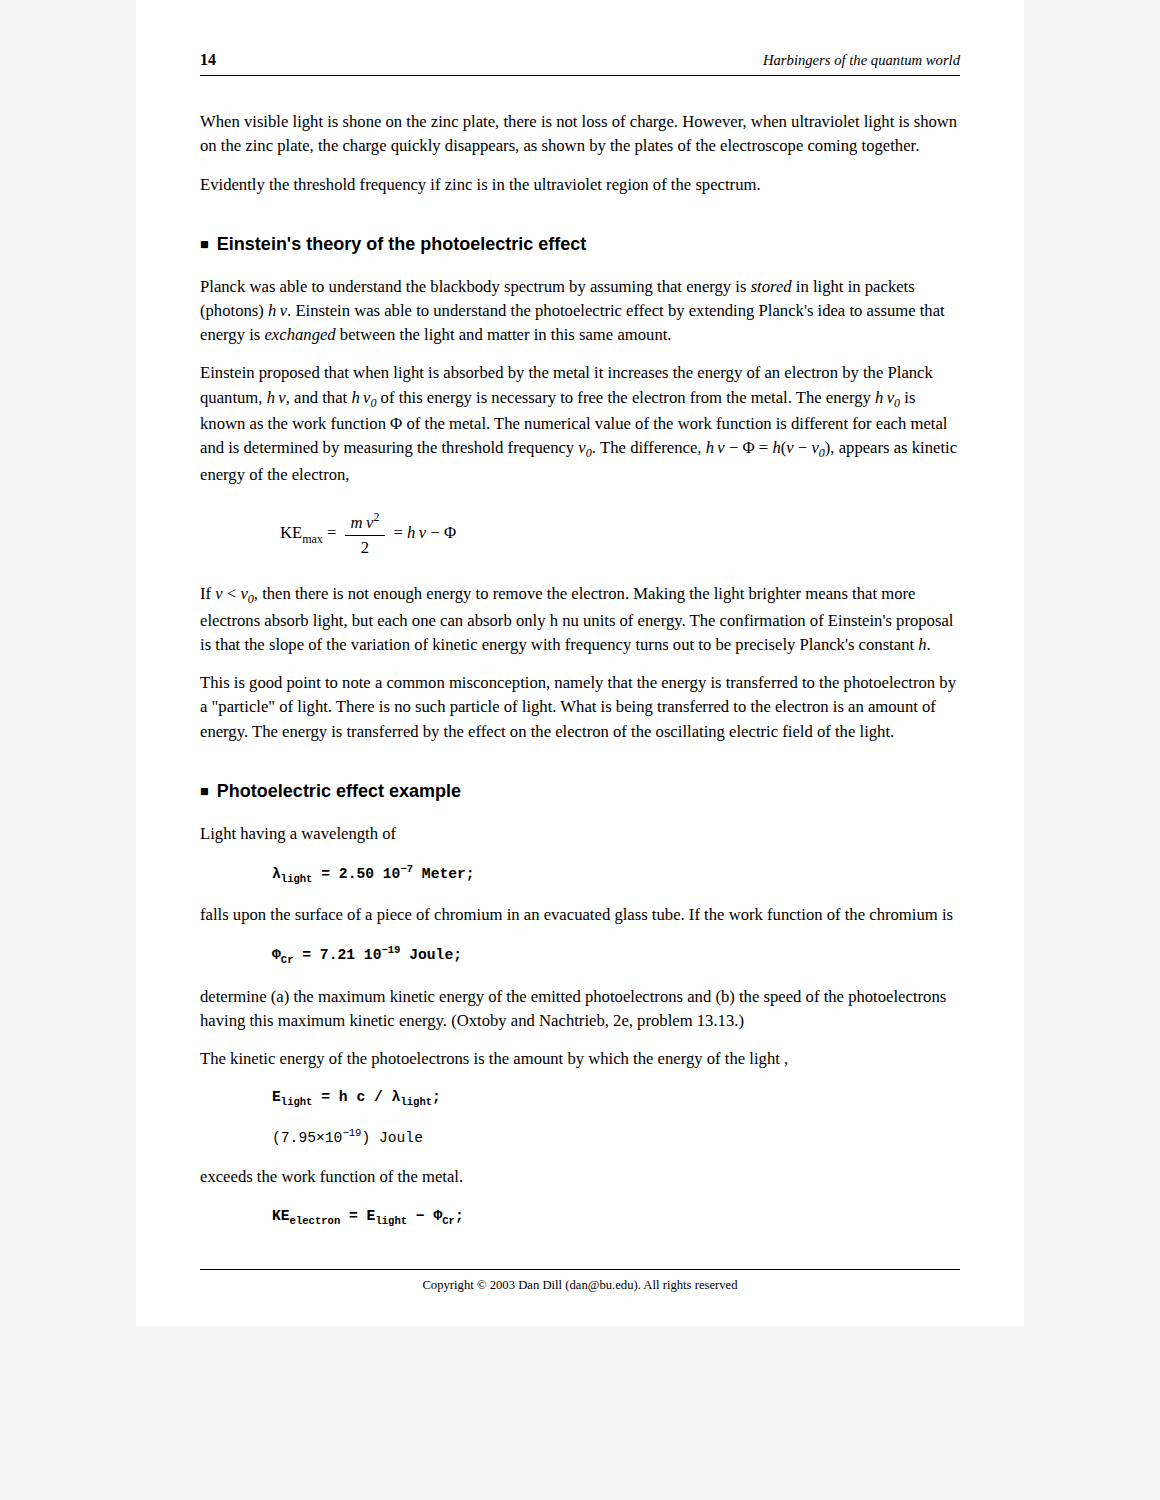14 Harbingers of the quantum world
When visible light is shone on the zinc plate, there is not loss of charge. However, when ultraviolet light is shown on the zinc plate, the charge quickly disappears, as shown by the plates of the electroscope coming together.
Evidently the threshold frequency if zinc is in the ultraviolet region of the spectrum.
■Einstein's theory of the photoelectric effect
Planck was able to understand the blackbody spectrum by assuming that energy is stored in light in packets (photons) h ν. Einstein was able to understand the photoelectric effect by extending Planck's idea to assume that energy is exchanged between the light and matter in this same amount.
Einstein proposed that when light is absorbed by the metal it increases the energy of an electron by the Planck quantum, h ν, and that h ν0 of this energy is necessary to free the electron from the metal. The energy h ν0 is known as the work function Φ of the metal. The numerical value of the work function is different for each metal and is determined by measuring the threshold frequency ν0. The difference, h ν − Φ = h(ν − ν0), appears as kinetic energy of the electron,
KEmax = m v2 2 = h ν − Φ
If ν < ν0, then there is not enough energy to remove the electron. Making the light brighter means that more electrons absorb light, but each one can absorb only h nu units of energy. The confirmation of Einstein's proposal is that the slope of the variation of kinetic energy with frequency turns out to be precisely Planck's constant h.
This is good point to note a common misconception, namely that the energy is transferred to the photoelectron by a "particle" of light. There is no such particle of light. What is being transferred to the electron is an amount of energy. The energy is transferred by the effect on the electron of the oscillating electric field of the light.
■Photoelectric effect example
Light having a wavelength of
λlight = 2.50 10−7 Meter;
falls upon the surface of a piece of chromium in an evacuated glass tube. If the work function of the chromium is
ΦCr = 7.21 10−19 Joule;
determine (a) the maximum kinetic energy of the emitted photoelectrons and (b) the speed of the photoelectrons having this maximum kinetic energy. (Oxtoby and Nachtrieb, 2e, problem 13.13.)
The kinetic energy of the photoelectrons is the amount by which the energy of the light ,
Elight = h c / λlight;
(7.95×10−19) Joule
exceeds the work function of the metal.
KEelectron = Elight − ΦCr;
Copyright © 2003 Dan Dill (dan@bu.edu). All rights reserved